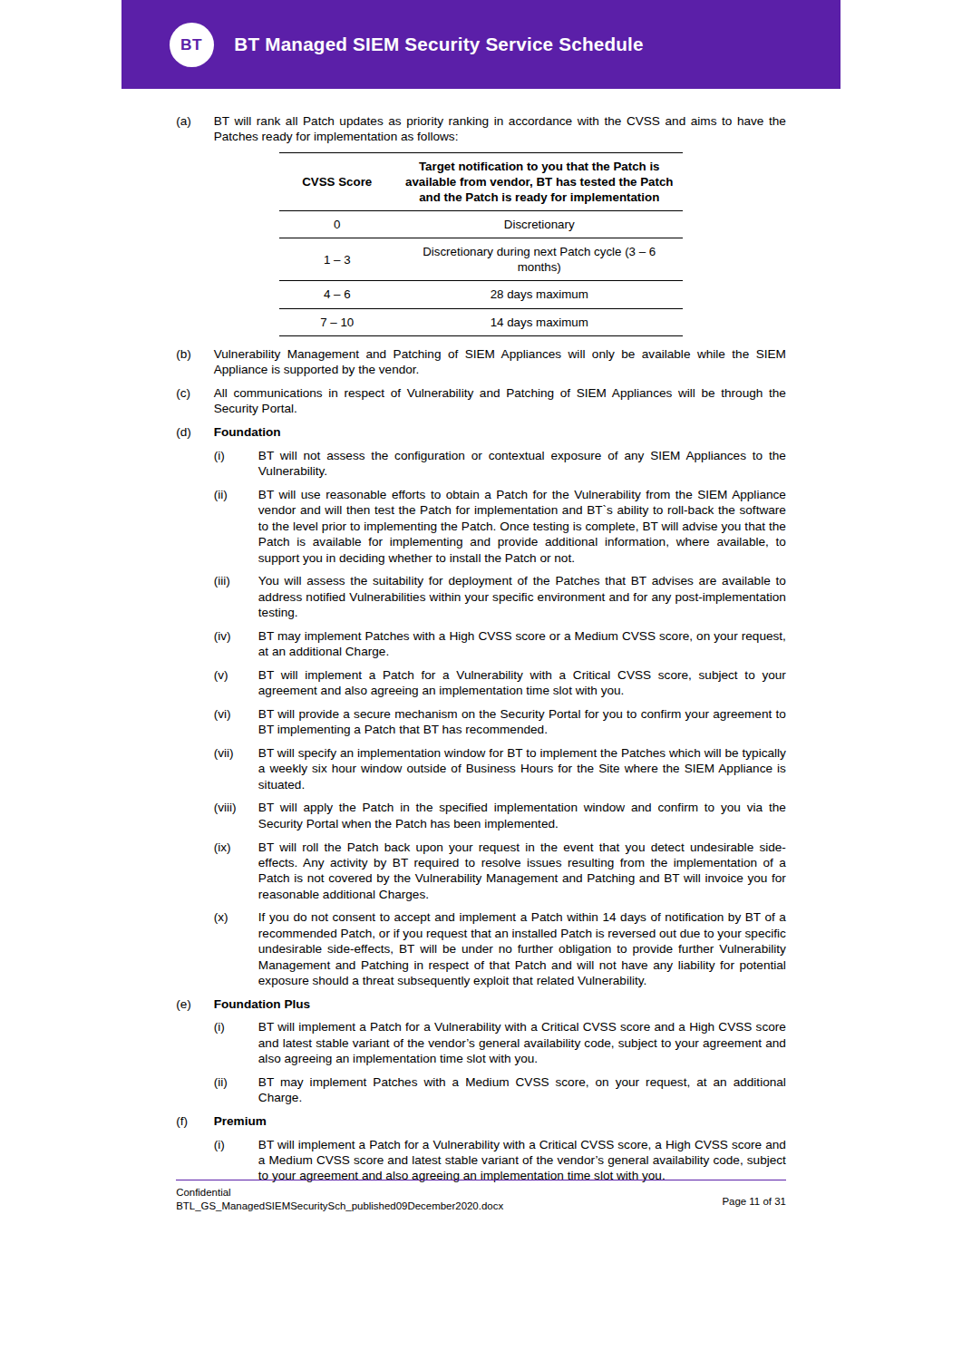BT
BT Managed SIEM Security Service Schedule
(a)
BT will rank all Patch updates as priority ranking in accordance with the CVSS and aims to have the Patches ready for implementation as follows:
| CVSS Score | Target notification to you that the Patch is available from vendor, BT has tested the Patch and the Patch is ready for implementation |
| --- | --- |
| 0 | Discretionary |
| 1 – 3 | Discretionary during next Patch cycle (3 – 6 months) |
| 4 – 6 | 28 days maximum |
| 7 – 10 | 14 days maximum |
(b)
Vulnerability Management and Patching of SIEM Appliances will only be available while the SIEM Appliance is supported by the vendor.
(c)
All communications in respect of Vulnerability and Patching of SIEM Appliances will be through the Security Portal.
(d)
Foundation
(i)
BT will not assess the configuration or contextual exposure of any SIEM Appliances to the Vulnerability.
(ii)
BT will use reasonable efforts to obtain a Patch for the Vulnerability from the SIEM Appliance vendor and will then test the Patch for implementation and BT`s ability to roll-back the software to the level prior to implementing the Patch. Once testing is complete, BT will advise you that the Patch is available for implementing and provide additional information, where available, to support you in deciding whether to install the Patch or not.
(iii)
You will assess the suitability for deployment of the Patches that BT advises are available to address notified Vulnerabilities within your specific environment and for any post-implementation testing.
(iv)
BT may implement Patches with a High CVSS score or a Medium CVSS score, on your request, at an additional Charge.
(v)
BT will implement a Patch for a Vulnerability with a Critical CVSS score, subject to your agreement and also agreeing an implementation time slot with you.
(vi)
BT will provide a secure mechanism on the Security Portal for you to confirm your agreement to BT implementing a Patch that BT has recommended.
(vii)
BT will specify an implementation window for BT to implement the Patches which will be typically a weekly six hour window outside of Business Hours for the Site where the SIEM Appliance is situated.
(viii)
BT will apply the Patch in the specified implementation window and confirm to you via the Security Portal when the Patch has been implemented.
(ix)
BT will roll the Patch back upon your request in the event that you detect undesirable side-effects. Any activity by BT required to resolve issues resulting from the implementation of a Patch is not covered by the Vulnerability Management and Patching and BT will invoice you for reasonable additional Charges.
(x)
If you do not consent to accept and implement a Patch within 14 days of notification by BT of a recommended Patch, or if you request that an installed Patch is reversed out due to your specific undesirable side-effects, BT will be under no further obligation to provide further Vulnerability Management and Patching in respect of that Patch and will not have any liability for potential exposure should a threat subsequently exploit that related Vulnerability.
(e)
Foundation Plus
(i)
BT will implement a Patch for a Vulnerability with a Critical CVSS score and a High CVSS score and latest stable variant of the vendor’s general availability code, subject to your agreement and also agreeing an implementation time slot with you.
(ii)
BT may implement Patches with a Medium CVSS score, on your request, at an additional Charge.
(f)
Premium
(i)
BT will implement a Patch for a Vulnerability with a Critical CVSS score, a High CVSS score and a Medium CVSS score and latest stable variant of the vendor’s general availability code, subject to your agreement and also agreeing an implementation time slot with you.
Confidential
BTL_GS_ManagedSIEMSecuritySch_published09December2020.docx
Page 11 of 31